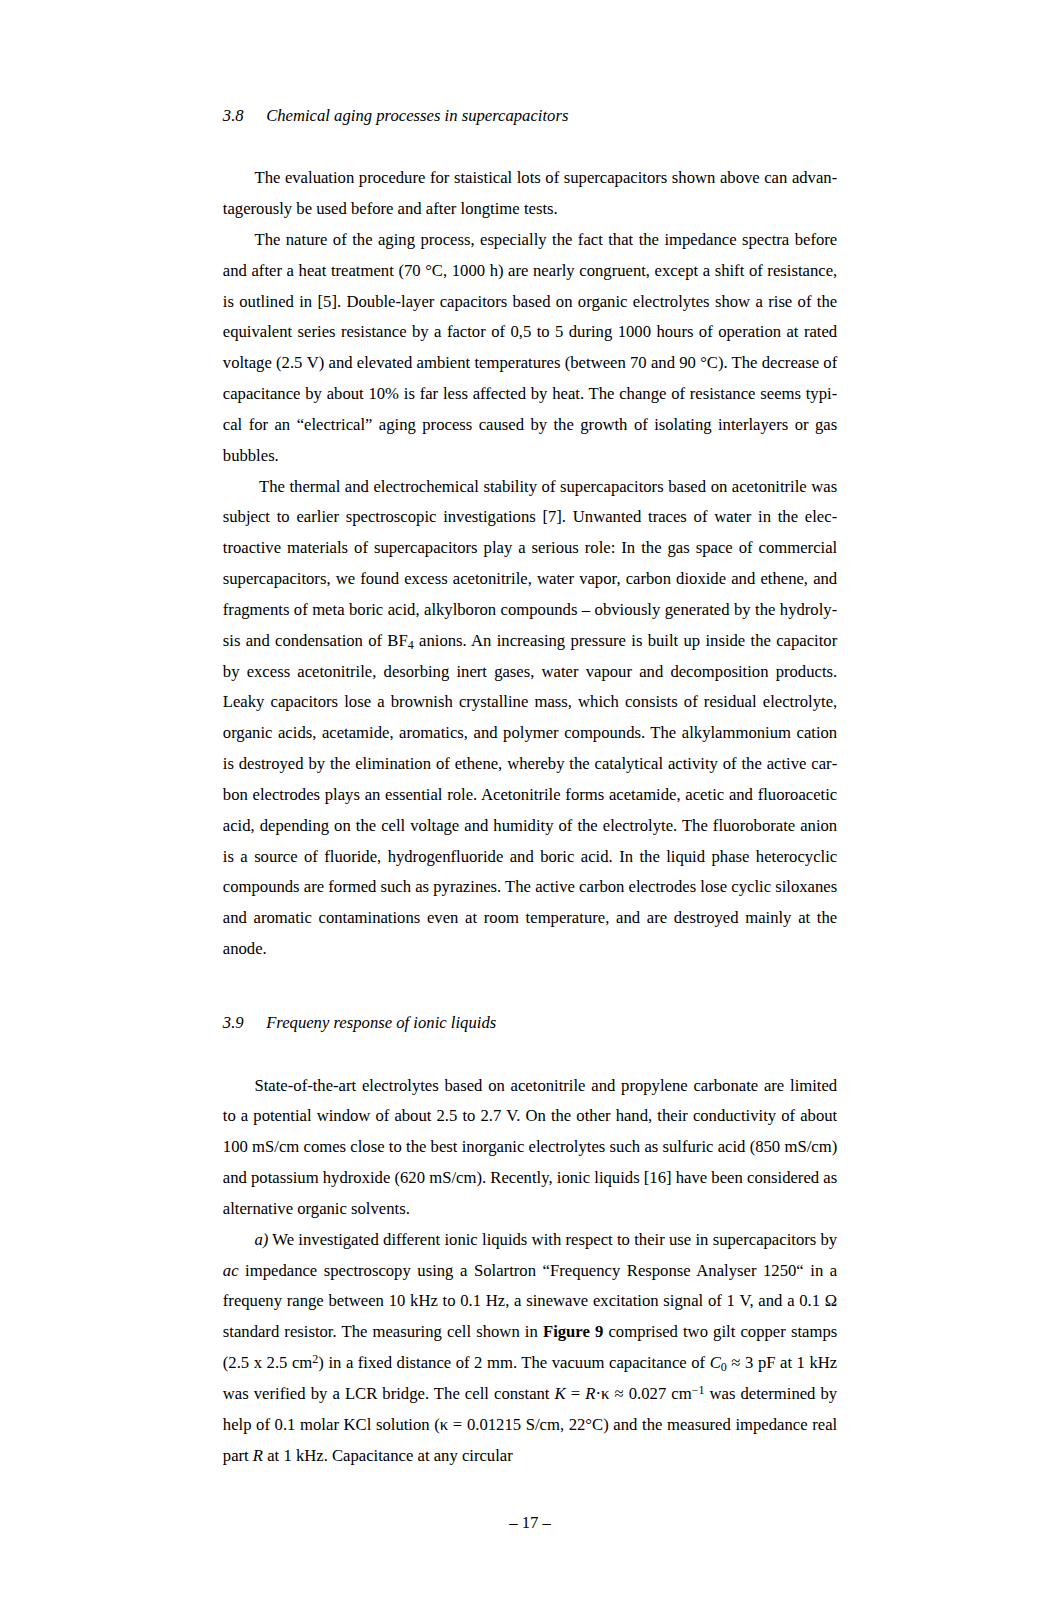3.8 Chemical aging processes in supercapacitors
The evaluation procedure for staistical lots of supercapacitors shown above can advantagerously be used before and after longtime tests.
The nature of the aging process, especially the fact that the impedance spectra before and after a heat treatment (70 °C, 1000 h) are nearly congruent, except a shift of resistance, is outlined in [5]. Double-layer capacitors based on organic electrolytes show a rise of the equivalent series resistance by a factor of 0,5 to 5 during 1000 hours of operation at rated voltage (2.5 V) and elevated ambient temperatures (between 70 and 90 °C). The decrease of capacitance by about 10% is far less affected by heat. The change of resistance seems typical for an “electrical” aging process caused by the growth of isolating interlayers or gas bubbles.
The thermal and electrochemical stability of supercapacitors based on acetonitrile was subject to earlier spectroscopic investigations [7]. Unwanted traces of water in the electroactive materials of supercapacitors play a serious role: In the gas space of commercial supercapacitors, we found excess acetonitrile, water vapor, carbon dioxide and ethene, and fragments of meta boric acid, alkylboron compounds – obviously generated by the hydrolysis and condensation of BF4 anions. An increasing pressure is built up inside the capacitor by excess acetonitrile, desorbing inert gases, water vapour and decomposition products. Leaky capacitors lose a brownish crystalline mass, which consists of residual electrolyte, organic acids, acetamide, aromatics, and polymer compounds. The alkylammonium cation is destroyed by the elimination of ethene, whereby the catalytical activity of the active carbon electrodes plays an essential role. Acetonitrile forms acetamide, acetic and fluoroacetic acid, depending on the cell voltage and humidity of the electrolyte. The fluoroborate anion is a source of fluoride, hydrogenfluoride and boric acid. In the liquid phase heterocyclic compounds are formed such as pyrazines. The active carbon electrodes lose cyclic siloxanes and aromatic contaminations even at room temperature, and are destroyed mainly at the anode.
3.9 Frequeny response of ionic liquids
State-of-the-art electrolytes based on acetonitrile and propylene carbonate are limited to a potential window of about 2.5 to 2.7 V. On the other hand, their conductivity of about 100 mS/cm comes close to the best inorganic electrolytes such as sulfuric acid (850 mS/cm) and potassium hydroxide (620 mS/cm). Recently, ionic liquids [16] have been considered as alternative organic solvents.
a) We investigated different ionic liquids with respect to their use in supercapacitors by ac impedance spectroscopy using a Solartron “Frequency Response Analyser 1250“ in a frequeny range between 10 kHz to 0.1 Hz, a sinewave excitation signal of 1 V, and a 0.1 Ω standard resistor. The measuring cell shown in Figure 9 comprised two gilt copper stamps (2.5 x 2.5 cm2) in a fixed distance of 2 mm. The vacuum capacitance of C0 ≈ 3 pF at 1 kHz was verified by a LCR bridge. The cell constant K = R·κ ≈ 0.027 cm−1 was determined by help of 0.1 molar KCl solution (κ = 0.01215 S/cm, 22°C) and the measured impedance real part R at 1 kHz. Capacitance at any circular
– 17 –